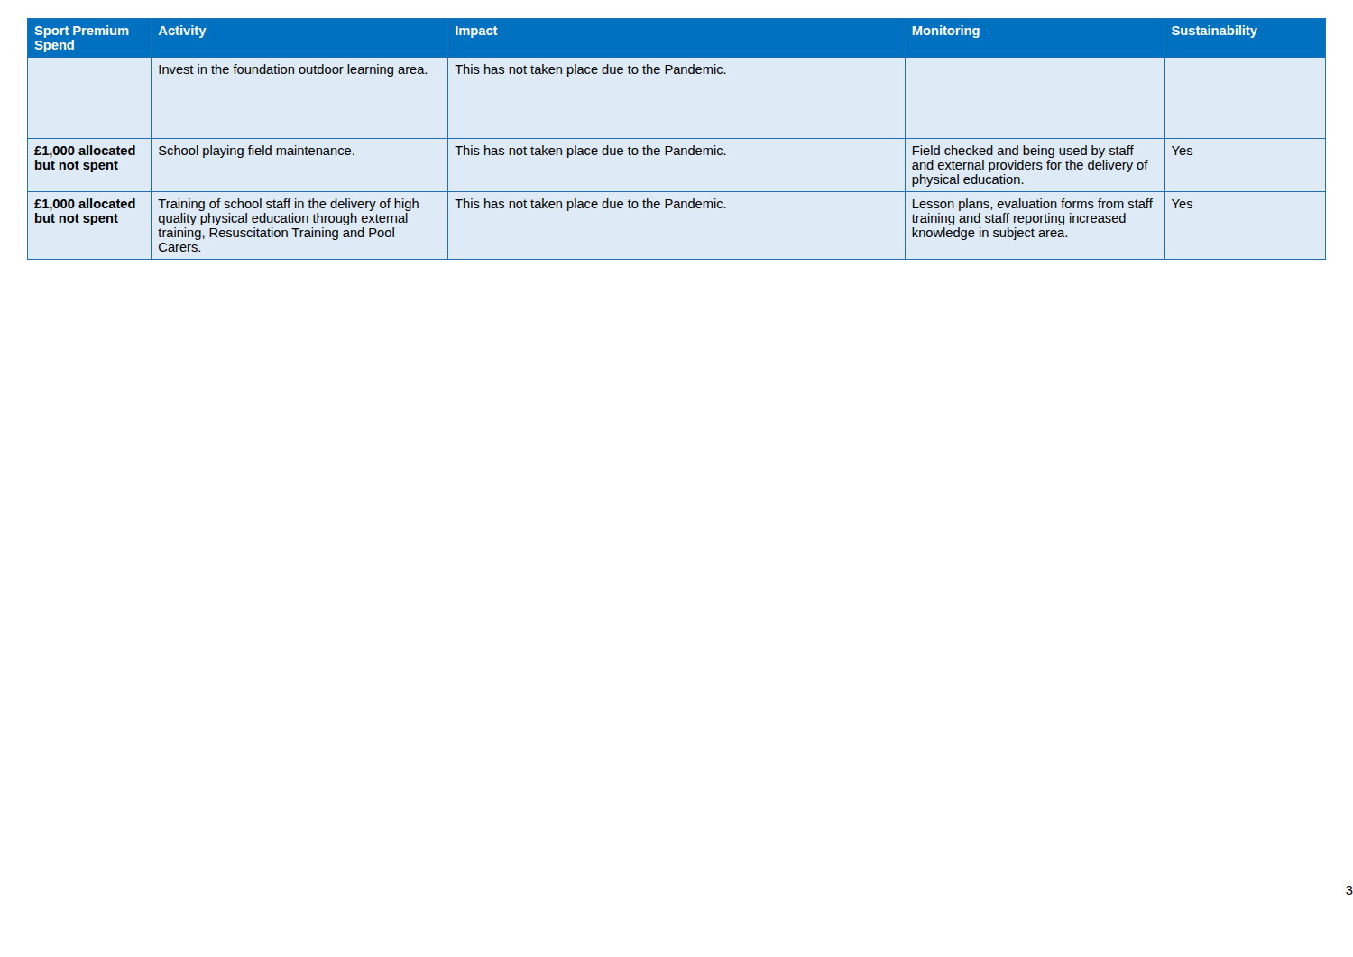| Sport Premium Spend | Activity | Impact | Monitoring | Sustainability |
| --- | --- | --- | --- | --- |
| | Invest in the foundation outdoor learning area. | This has not taken place due to the Pandemic. | | |
| £1,000 allocated but not spent | School playing field maintenance. | This has not taken place due to the Pandemic. | Field checked and being used by staff and external providers for the delivery of physical education. | Yes |
| £1,000 allocated but not spent | Training of school staff in the delivery of high quality physical education through external training, Resuscitation Training and Pool Carers. | This has not taken place due to the Pandemic. | Lesson plans, evaluation forms from staff training and staff reporting increased knowledge in subject area. | Yes |
3